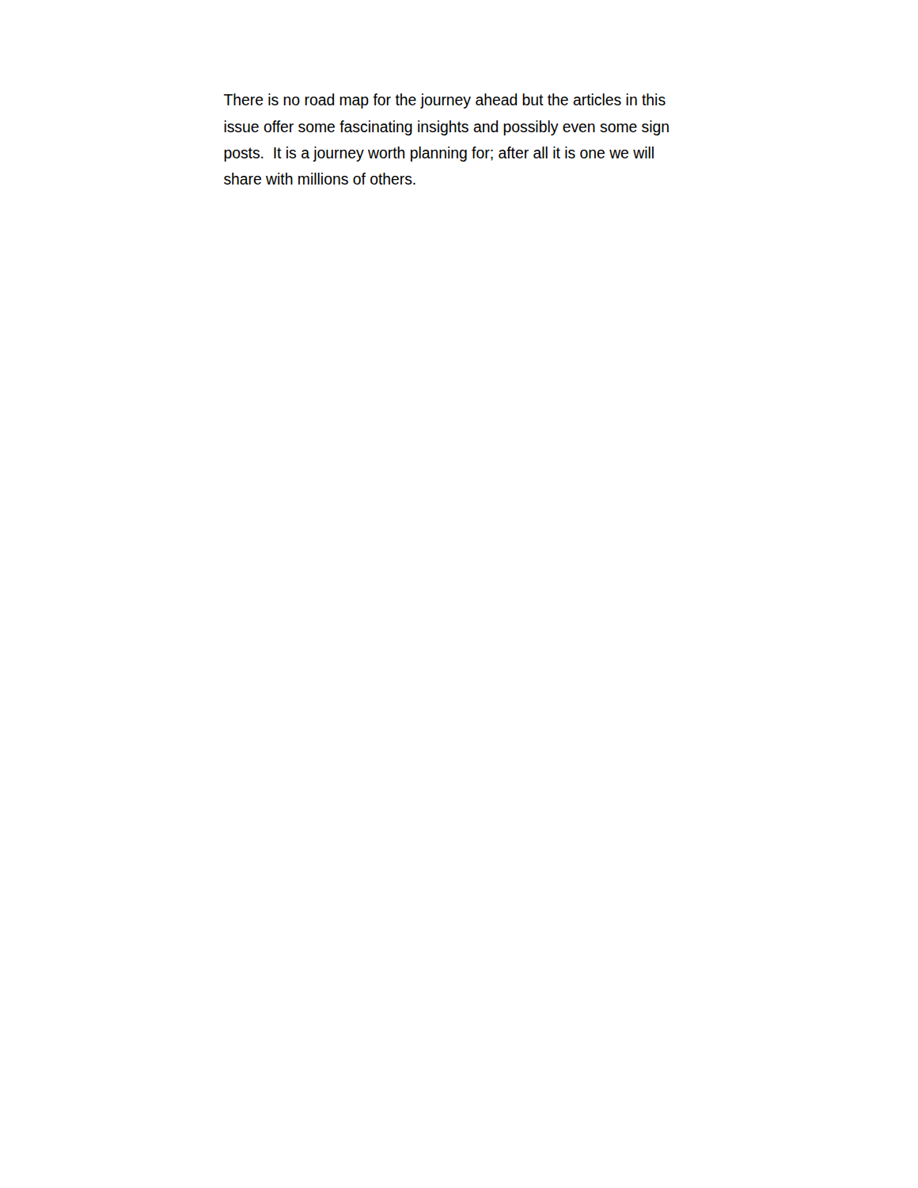There is no road map for the journey ahead but the articles in this issue offer some fascinating insights and possibly even some sign posts. It is a journey worth planning for; after all it is one we will share with millions of others.